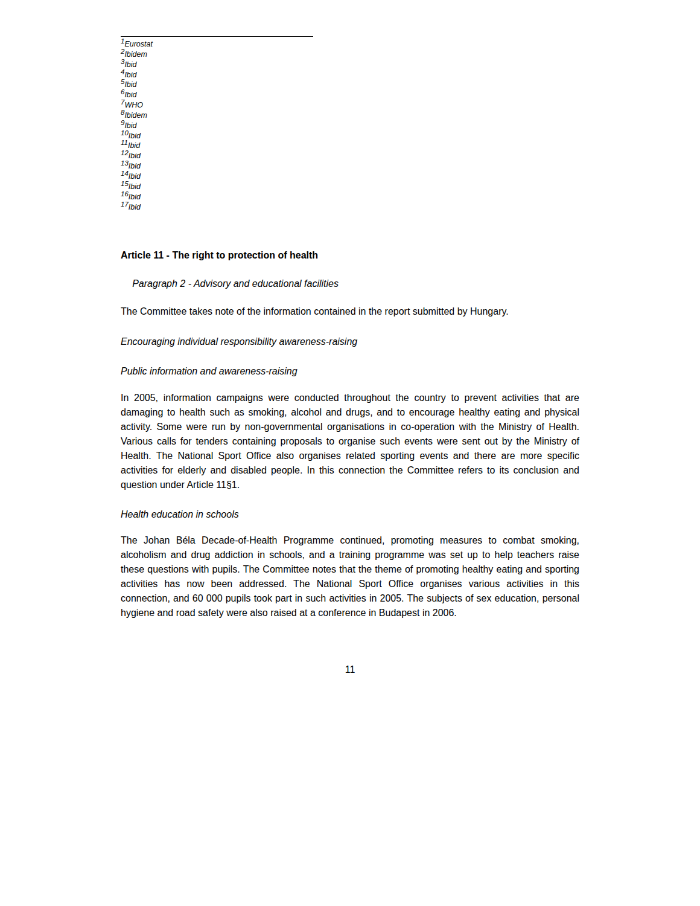1Eurostat
2Ibidem
3Ibid
4Ibid
5Ibid
6Ibid
7WHO
8Ibidem
9Ibid
10Ibid
11Ibid
12Ibid
13Ibid
14Ibid
15Ibid
16Ibid
17Ibid
Article 11 - The right to protection of health
Paragraph 2 - Advisory and educational facilities
The Committee takes note of the information contained in the report submitted by Hungary.
Encouraging individual responsibility awareness-raising
Public information and awareness-raising
In 2005, information campaigns were conducted throughout the country to prevent activities that are damaging to health such as smoking, alcohol and drugs, and to encourage healthy eating and physical activity. Some were run by non-governmental organisations in co-operation with the Ministry of Health. Various calls for tenders containing proposals to organise such events were sent out by the Ministry of Health. The National Sport Office also organises related sporting events and there are more specific activities for elderly and disabled people. In this connection the Committee refers to its conclusion and question under Article 11§1.
Health education in schools
The Johan Béla Decade-of-Health Programme continued, promoting measures to combat smoking, alcoholism and drug addiction in schools, and a training programme was set up to help teachers raise these questions with pupils. The Committee notes that the theme of promoting healthy eating and sporting activities has now been addressed. The National Sport Office organises various activities in this connection, and 60 000 pupils took part in such activities in 2005. The subjects of sex education, personal hygiene and road safety were also raised at a conference in Budapest in 2006.
11